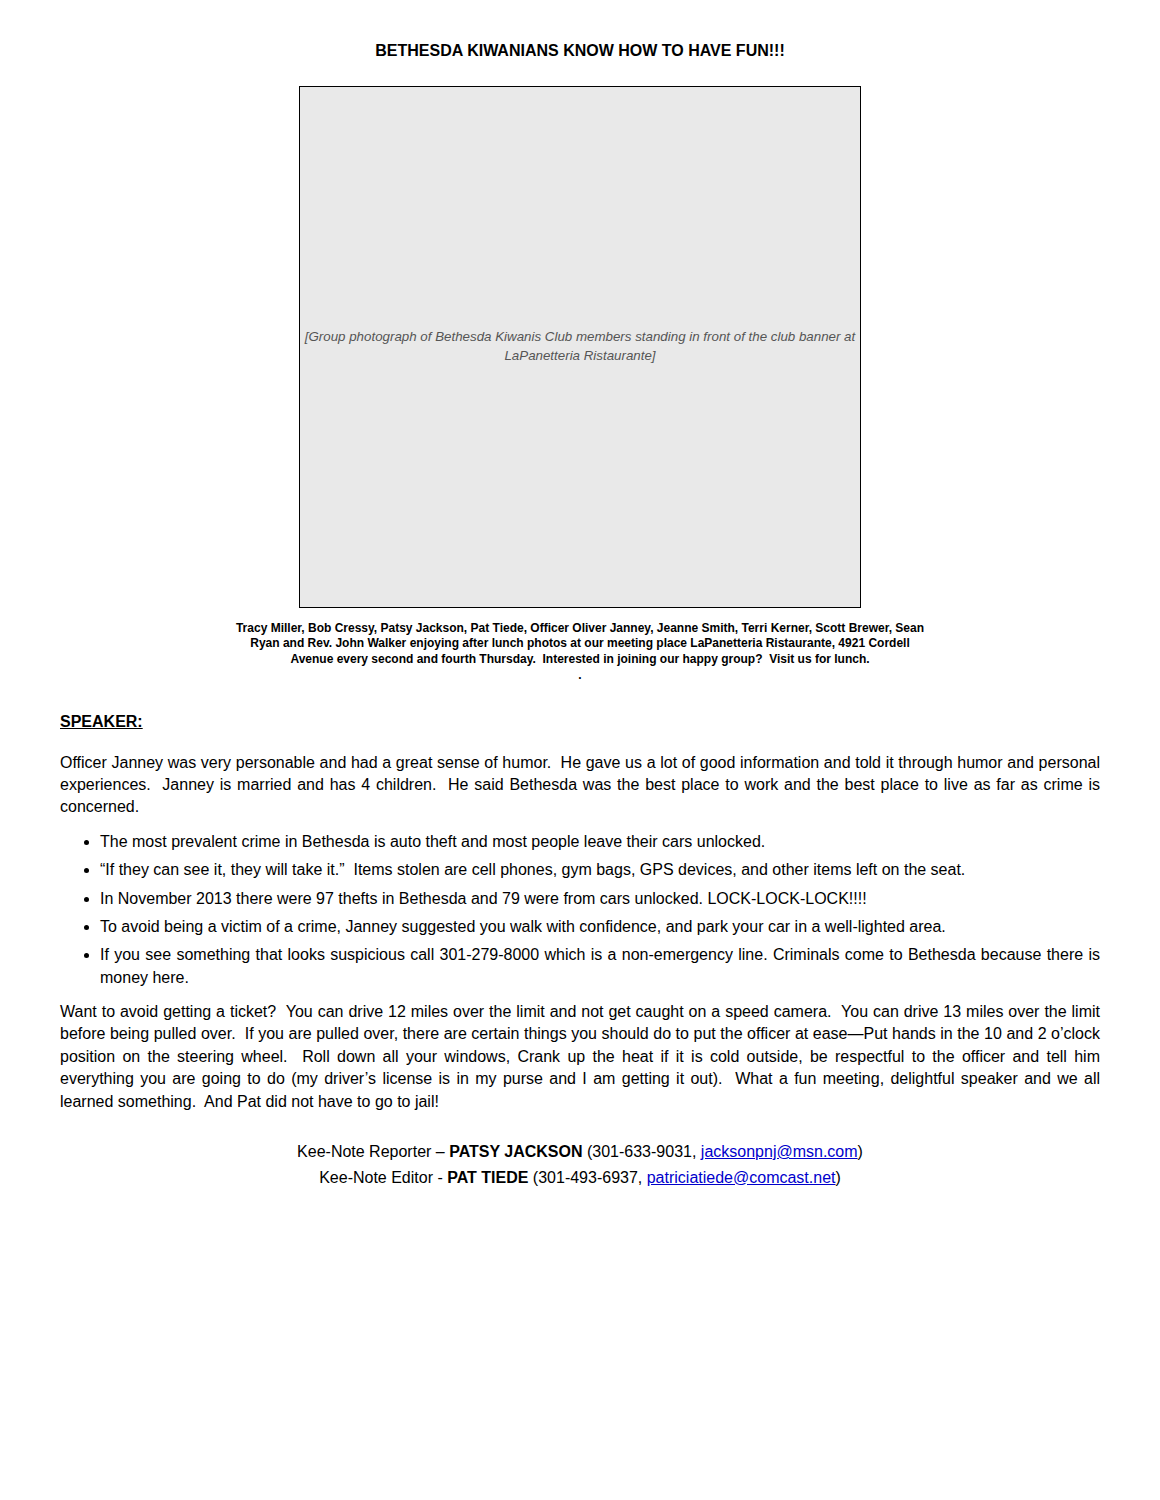BETHESDA KIWANIANS KNOW HOW TO HAVE FUN!!!
[Group photograph of Bethesda Kiwanis Club members standing in front of the club banner at LaPanetteria Ristaurante]
Tracy Miller, Bob Cressy, Patsy Jackson, Pat Tiede, Officer Oliver Janney, Jeanne Smith, Terri Kerner, Scott Brewer, Sean Ryan and Rev. John Walker enjoying after lunch photos at our meeting place LaPanetteria Ristaurante, 4921 Cordell Avenue every second and fourth Thursday. Interested in joining our happy group? Visit us for lunch. .
SPEAKER:
Officer Janney was very personable and had a great sense of humor. He gave us a lot of good information and told it through humor and personal experiences. Janney is married and has 4 children. He said Bethesda was the best place to work and the best place to live as far as crime is concerned.
The most prevalent crime in Bethesda is auto theft and most people leave their cars unlocked.
“If they can see it, they will take it.” Items stolen are cell phones, gym bags, GPS devices, and other items left on the seat.
In November 2013 there were 97 thefts in Bethesda and 79 were from cars unlocked. LOCK-LOCK-LOCK!!!!
To avoid being a victim of a crime, Janney suggested you walk with confidence, and park your car in a well-lighted area.
If you see something that looks suspicious call 301-279-8000 which is a non-emergency line. Criminals come to Bethesda because there is money here.
Want to avoid getting a ticket? You can drive 12 miles over the limit and not get caught on a speed camera. You can drive 13 miles over the limit before being pulled over. If you are pulled over, there are certain things you should do to put the officer at ease—Put hands in the 10 and 2 o’clock position on the steering wheel. Roll down all your windows, Crank up the heat if it is cold outside, be respectful to the officer and tell him everything you are going to do (my driver’s license is in my purse and I am getting it out). What a fun meeting, delightful speaker and we all learned something. And Pat did not have to go to jail!
Kee-Note Reporter – PATSY JACKSON (301-633-9031, jacksonpnj@msn.com)
Kee-Note Editor - PAT TIEDE (301-493-6937, patriciatiede@comcast.net)